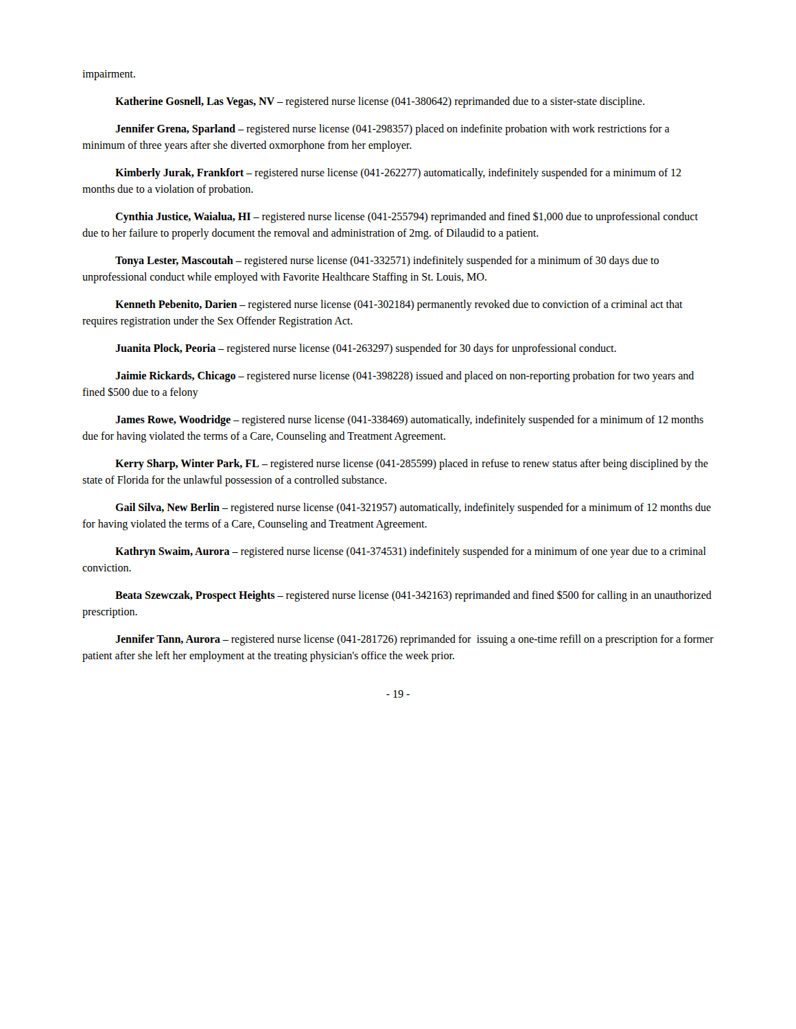impairment.
Katherine Gosnell, Las Vegas, NV – registered nurse license (041-380642) reprimanded due to a sister-state discipline.
Jennifer Grena, Sparland – registered nurse license (041-298357) placed on indefinite probation with work restrictions for a minimum of three years after she diverted oxmorphone from her employer.
Kimberly Jurak, Frankfort – registered nurse license (041-262277) automatically, indefinitely suspended for a minimum of 12 months due to a violation of probation.
Cynthia Justice, Waialua, HI – registered nurse license (041-255794) reprimanded and fined $1,000 due to unprofessional conduct due to her failure to properly document the removal and administration of 2mg. of Dilaudid to a patient.
Tonya Lester, Mascoutah – registered nurse license (041-332571) indefinitely suspended for a minimum of 30 days due to unprofessional conduct while employed with Favorite Healthcare Staffing in St. Louis, MO.
Kenneth Pebenito, Darien – registered nurse license (041-302184) permanently revoked due to conviction of a criminal act that requires registration under the Sex Offender Registration Act.
Juanita Plock, Peoria – registered nurse license (041-263297) suspended for 30 days for unprofessional conduct.
Jaimie Rickards, Chicago – registered nurse license (041-398228) issued and placed on non-reporting probation for two years and fined $500 due to a felony
James Rowe, Woodridge – registered nurse license (041-338469) automatically, indefinitely suspended for a minimum of 12 months due for having violated the terms of a Care, Counseling and Treatment Agreement.
Kerry Sharp, Winter Park, FL – registered nurse license (041-285599) placed in refuse to renew status after being disciplined by the state of Florida for the unlawful possession of a controlled substance.
Gail Silva, New Berlin – registered nurse license (041-321957) automatically, indefinitely suspended for a minimum of 12 months due for having violated the terms of a Care, Counseling and Treatment Agreement.
Kathryn Swaim, Aurora – registered nurse license (041-374531) indefinitely suspended for a minimum of one year due to a criminal conviction.
Beata Szewczak, Prospect Heights – registered nurse license (041-342163) reprimanded and fined $500 for calling in an unauthorized prescription.
Jennifer Tann, Aurora – registered nurse license (041-281726) reprimanded for issuing a one-time refill on a prescription for a former patient after she left her employment at the treating physician's office the week prior.
- 19 -